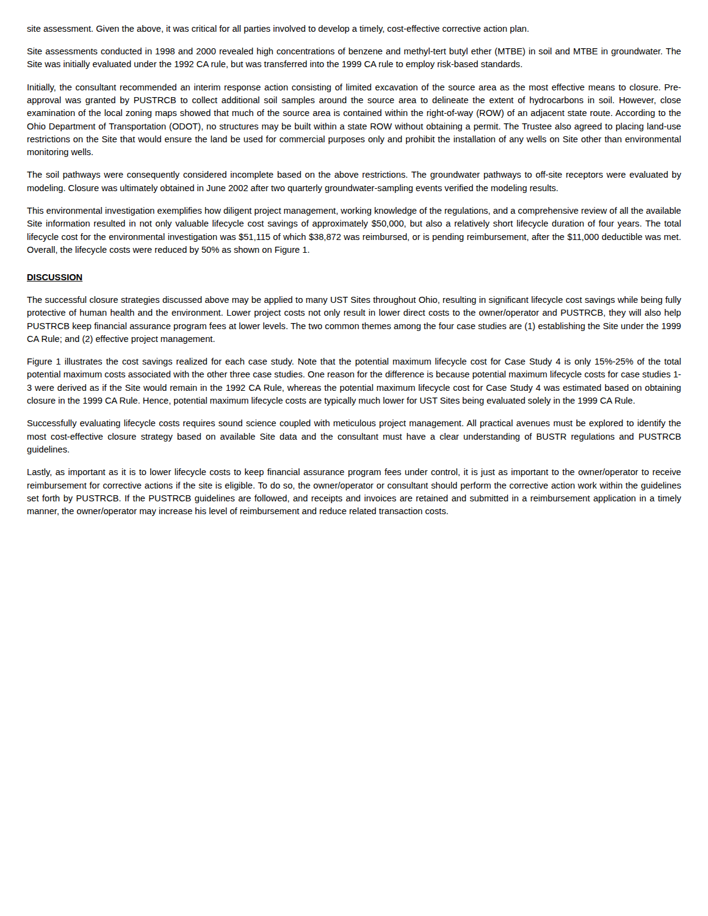site assessment. Given the above, it was critical for all parties involved to develop a timely, cost-effective corrective action plan.
Site assessments conducted in 1998 and 2000 revealed high concentrations of benzene and methyl-tert butyl ether (MTBE) in soil and MTBE in groundwater. The Site was initially evaluated under the 1992 CA rule, but was transferred into the 1999 CA rule to employ risk-based standards.
Initially, the consultant recommended an interim response action consisting of limited excavation of the source area as the most effective means to closure. Pre-approval was granted by PUSTRCB to collect additional soil samples around the source area to delineate the extent of hydrocarbons in soil. However, close examination of the local zoning maps showed that much of the source area is contained within the right-of-way (ROW) of an adjacent state route. According to the Ohio Department of Transportation (ODOT), no structures may be built within a state ROW without obtaining a permit. The Trustee also agreed to placing land-use restrictions on the Site that would ensure the land be used for commercial purposes only and prohibit the installation of any wells on Site other than environmental monitoring wells.
The soil pathways were consequently considered incomplete based on the above restrictions. The groundwater pathways to off-site receptors were evaluated by modeling. Closure was ultimately obtained in June 2002 after two quarterly groundwater-sampling events verified the modeling results.
This environmental investigation exemplifies how diligent project management, working knowledge of the regulations, and a comprehensive review of all the available Site information resulted in not only valuable lifecycle cost savings of approximately $50,000, but also a relatively short lifecycle duration of four years. The total lifecycle cost for the environmental investigation was $51,115 of which $38,872 was reimbursed, or is pending reimbursement, after the $11,000 deductible was met. Overall, the lifecycle costs were reduced by 50% as shown on Figure 1.
DISCUSSION
The successful closure strategies discussed above may be applied to many UST Sites throughout Ohio, resulting in significant lifecycle cost savings while being fully protective of human health and the environment. Lower project costs not only result in lower direct costs to the owner/operator and PUSTRCB, they will also help PUSTRCB keep financial assurance program fees at lower levels. The two common themes among the four case studies are (1) establishing the Site under the 1999 CA Rule; and (2) effective project management.
Figure 1 illustrates the cost savings realized for each case study. Note that the potential maximum lifecycle cost for Case Study 4 is only 15%-25% of the total potential maximum costs associated with the other three case studies. One reason for the difference is because potential maximum lifecycle costs for case studies 1-3 were derived as if the Site would remain in the 1992 CA Rule, whereas the potential maximum lifecycle cost for Case Study 4 was estimated based on obtaining closure in the 1999 CA Rule. Hence, potential maximum lifecycle costs are typically much lower for UST Sites being evaluated solely in the 1999 CA Rule.
Successfully evaluating lifecycle costs requires sound science coupled with meticulous project management. All practical avenues must be explored to identify the most cost-effective closure strategy based on available Site data and the consultant must have a clear understanding of BUSTR regulations and PUSTRCB guidelines.
Lastly, as important as it is to lower lifecycle costs to keep financial assurance program fees under control, it is just as important to the owner/operator to receive reimbursement for corrective actions if the site is eligible. To do so, the owner/operator or consultant should perform the corrective action work within the guidelines set forth by PUSTRCB. If the PUSTRCB guidelines are followed, and receipts and invoices are retained and submitted in a reimbursement application in a timely manner, the owner/operator may increase his level of reimbursement and reduce related transaction costs.